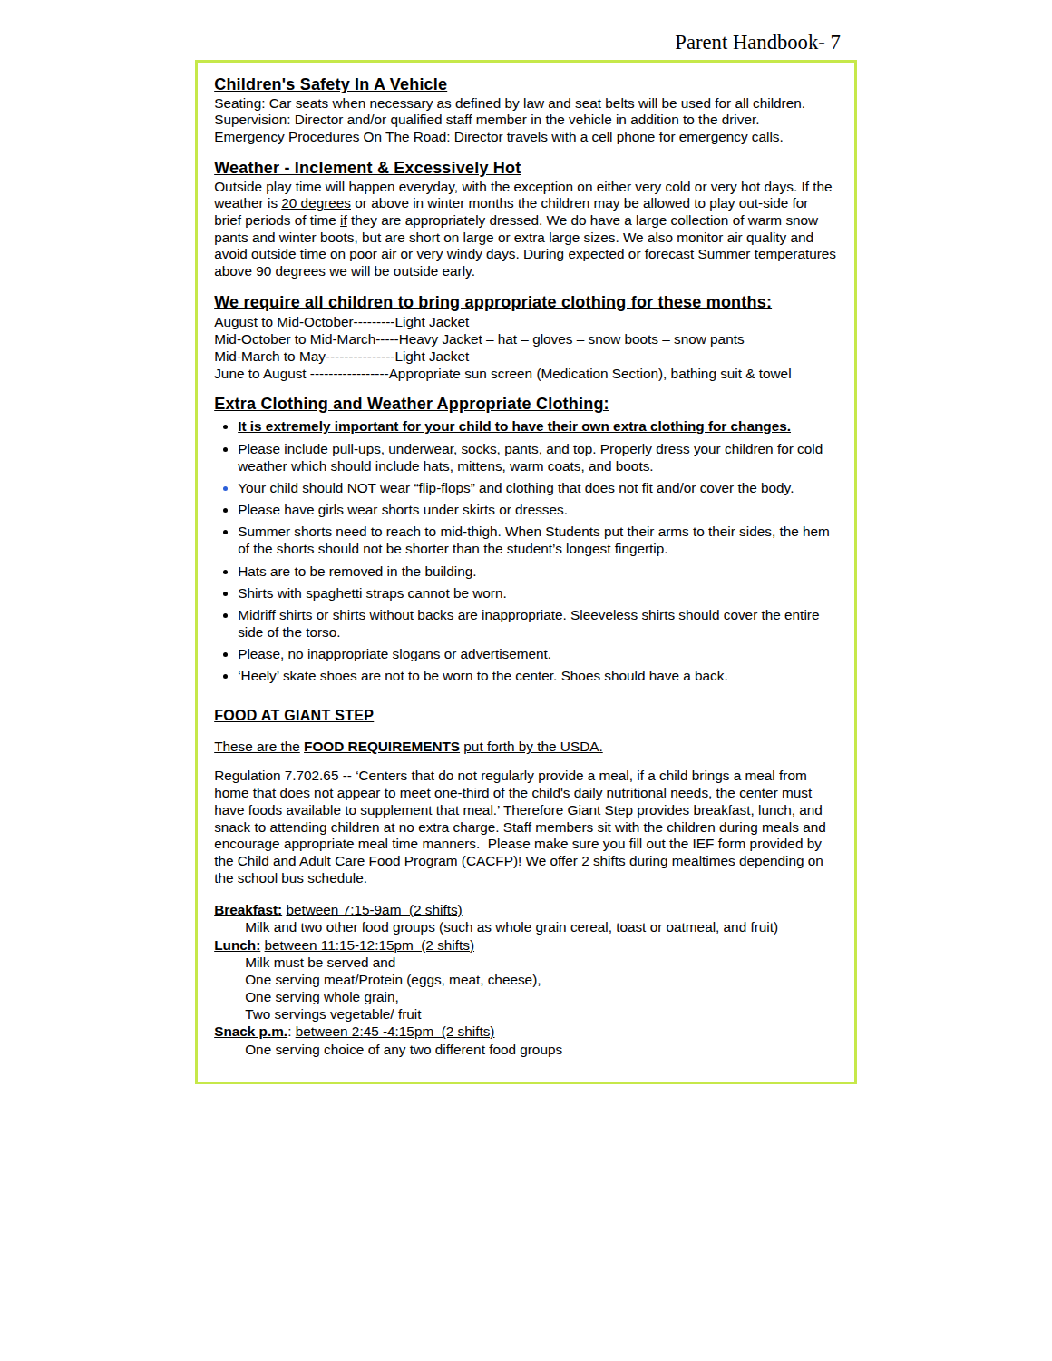Parent Handbook- 7
Children's Safety In A Vehicle
Seating: Car seats when necessary as defined by law and seat belts will be used for all children.
Supervision: Director and/or qualified staff member in the vehicle in addition to the driver.
Emergency Procedures On The Road: Director travels with a cell phone for emergency calls.
Weather - Inclement & Excessively Hot
Outside play time will happen everyday, with the exception on either very cold or very hot days. If the weather is 20 degrees or above in winter months the children may be allowed to play out-side for brief periods of time if they are appropriately dressed. We do have a large collection of warm snow pants and winter boots, but are short on large or extra large sizes. We also monitor air quality and avoid outside time on poor air or very windy days. During expected or forecast Summer temperatures above 90 degrees we will be outside early.
We require all children to bring appropriate clothing for these months:
August to Mid-October---------Light Jacket
Mid-October to Mid-March-----Heavy Jacket – hat – gloves – snow boots – snow pants
Mid-March to May---------------Light Jacket
June to August -----------------Appropriate sun screen (Medication Section), bathing suit & towel
Extra Clothing and Weather Appropriate Clothing:
It is extremely important for your child to have their own extra clothing for changes.
Please include pull-ups, underwear, socks, pants, and top. Properly dress your children for cold weather which should include hats, mittens, warm coats, and boots.
Your child should NOT wear “flip-flops” and clothing that does not fit and/or cover the body.
Please have girls wear shorts under skirts or dresses.
Summer shorts need to reach to mid-thigh. When Students put their arms to their sides, the hem of the shorts should not be shorter than the student’s longest fingertip.
Hats are to be removed in the building.
Shirts with spaghetti straps cannot be worn.
Midriff shirts or shirts without backs are inappropriate. Sleeveless shirts should cover the entire side of the torso.
Please, no inappropriate slogans or advertisement.
‘Heely’ skate shoes are not to be worn to the center. Shoes should have a back.
FOOD AT GIANT STEP
These are the FOOD REQUIREMENTS put forth by the USDA.
Regulation 7.702.65 -- ‘Centers that do not regularly provide a meal, if a child brings a meal from home that does not appear to meet one-third of the child's daily nutritional needs, the center must have foods available to supplement that meal.’ Therefore Giant Step provides breakfast, lunch, and snack to attending children at no extra charge. Staff members sit with the children during meals and encourage appropriate meal time manners. Please make sure you fill out the IEF form provided by the Child and Adult Care Food Program (CACFP)! We offer 2 shifts during mealtimes depending on the school bus schedule.
Breakfast: between 7:15-9am (2 shifts)
Milk and two other food groups (such as whole grain cereal, toast or oatmeal, and fruit)
Lunch: between 11:15-12:15pm (2 shifts)
Milk must be served and
One serving meat/Protein (eggs, meat, cheese),
One serving whole grain,
Two servings vegetable/ fruit
Snack p.m.: between 2:45 -4:15pm (2 shifts)
One serving choice of any two different food groups